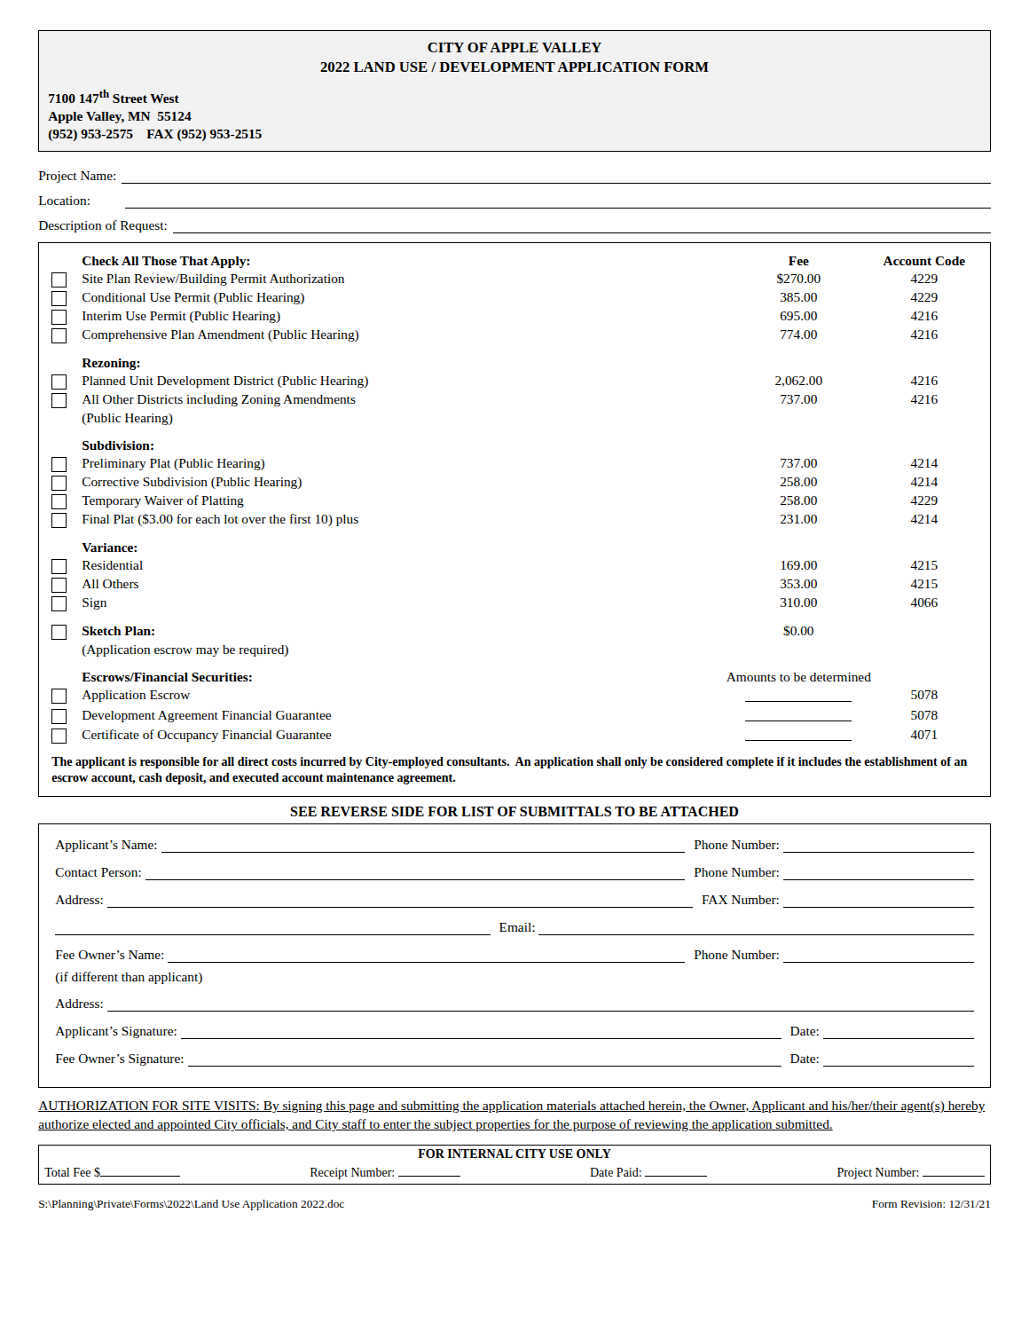CITY OF APPLE VALLEY
2022 LAND USE / DEVELOPMENT APPLICATION FORM
7100 147th Street West
Apple Valley, MN 55124
(952) 953-2575 FAX (952) 953-2515
Project Name:
Location:
Description of Request:
| | Check All Those That Apply: | Fee | Account Code |
| | Site Plan Review/Building Permit Authorization | $270.00 | 4229 |
| | Conditional Use Permit (Public Hearing) | 385.00 | 4229 |
| | Interim Use Permit (Public Hearing) | 695.00 | 4216 |
| | Comprehensive Plan Amendment (Public Hearing) | 774.00 | 4216 |
| | Rezoning: | | |
| | Planned Unit Development District (Public Hearing) | 2,062.00 | 4216 |
| | All Other Districts including Zoning Amendments | 737.00 | 4216 |
| | (Public Hearing) | | |
| | Subdivision: | | |
| | Preliminary Plat (Public Hearing) | 737.00 | 4214 |
| | Corrective Subdivision (Public Hearing) | 258.00 | 4214 |
| | Temporary Waiver of Platting | 258.00 | 4229 |
| | Final Plat ($3.00 for each lot over the first 10) plus | 231.00 | 4214 |
| | Variance: | | |
| | Residential | 169.00 | 4215 |
| | All Others | 353.00 | 4215 |
| | Sign | 310.00 | 4066 |
| | Sketch Plan: | $0.00 | |
| | (Application escrow may be required) | | |
| | Escrows/Financial Securities: | Amounts to be determined | |
| | Application Escrow | | 5078 |
| | Development Agreement Financial Guarantee | | 5078 |
| | Certificate of Occupancy Financial Guarantee | | 4071 |
The applicant is responsible for all direct costs incurred by City-employed consultants. An application shall only be considered complete if it includes the establishment of an escrow account, cash deposit, and executed account maintenance agreement.
SEE REVERSE SIDE FOR LIST OF SUBMITTALS TO BE ATTACHED
Applicant’s Name: Phone Number:
Contact Person: Phone Number:
Address: FAX Number:
Email:
Fee Owner’s Name: Phone Number:
(if different than applicant)
Address:
Applicant’s Signature: Date:
Fee Owner’s Signature: Date:
AUTHORIZATION FOR SITE VISITS: By signing this page and submitting the application materials attached herein, the Owner, Applicant and his/her/their agent(s) hereby authorize elected and appointed City officials, and City staff to enter the subject properties for the purpose of reviewing the application submitted.
FOR INTERNAL CITY USE ONLY
Total Fee $ Receipt Number: Date Paid: Project Number:
S:\Planning\Private\Forms\2022\Land Use Application 2022.doc Form Revision: 12/31/21